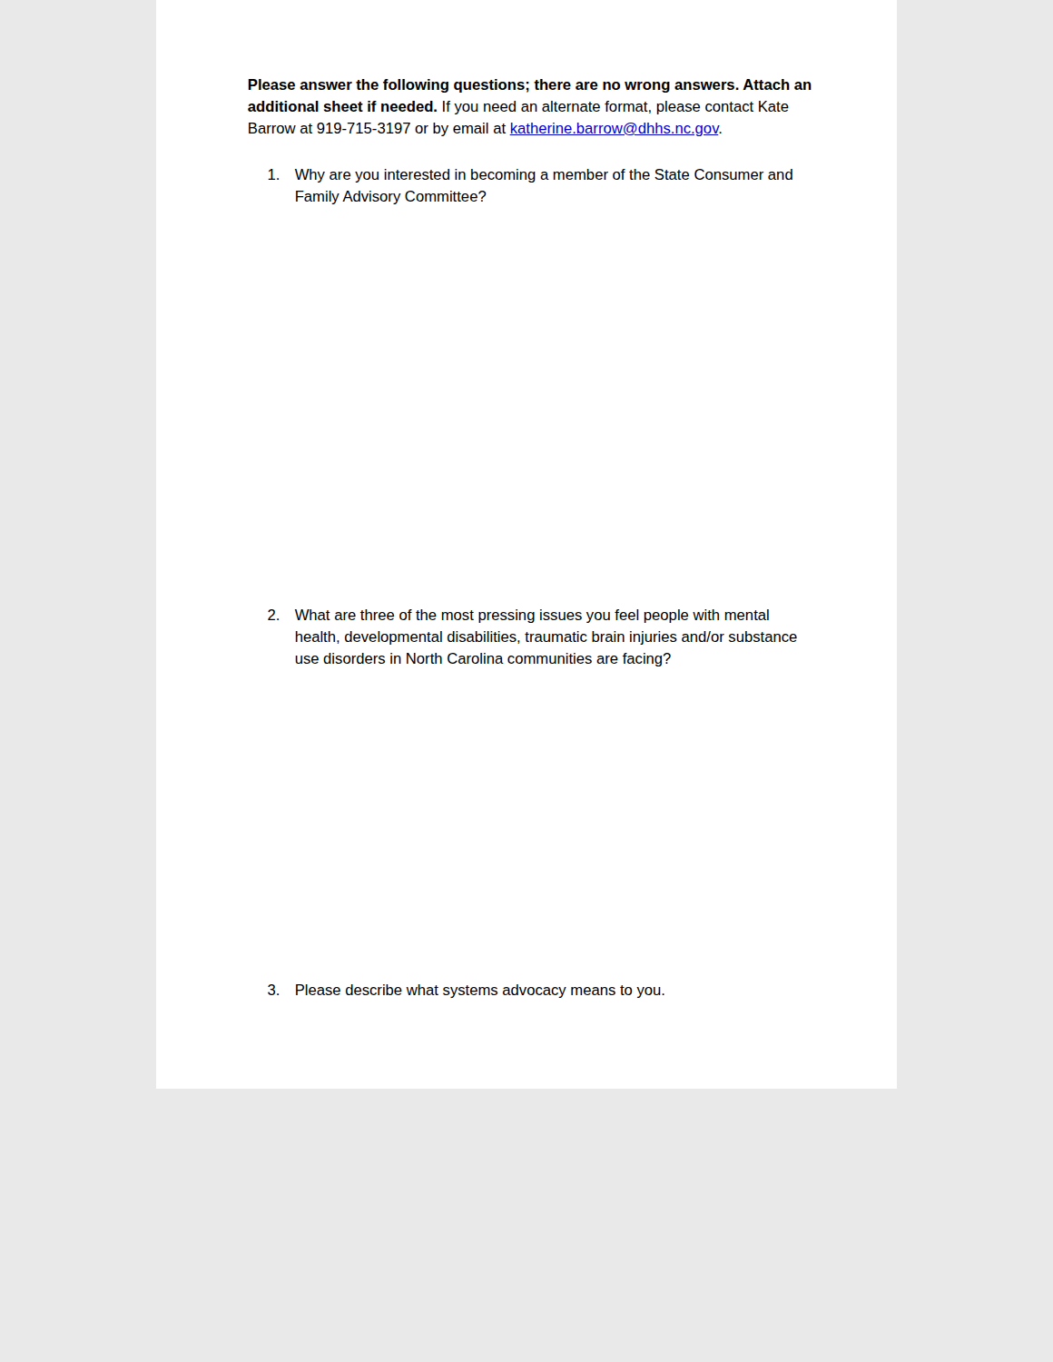Please answer the following questions; there are no wrong answers. Attach an additional sheet if needed. If you need an alternate format, please contact Kate Barrow at 919-715-3197 or by email at katherine.barrow@dhhs.nc.gov.
Why are you interested in becoming a member of the State Consumer and Family Advisory Committee?
What are three of the most pressing issues you feel people with mental health, developmental disabilities, traumatic brain injuries and/or substance use disorders in North Carolina communities are facing?
Please describe what systems advocacy means to you.